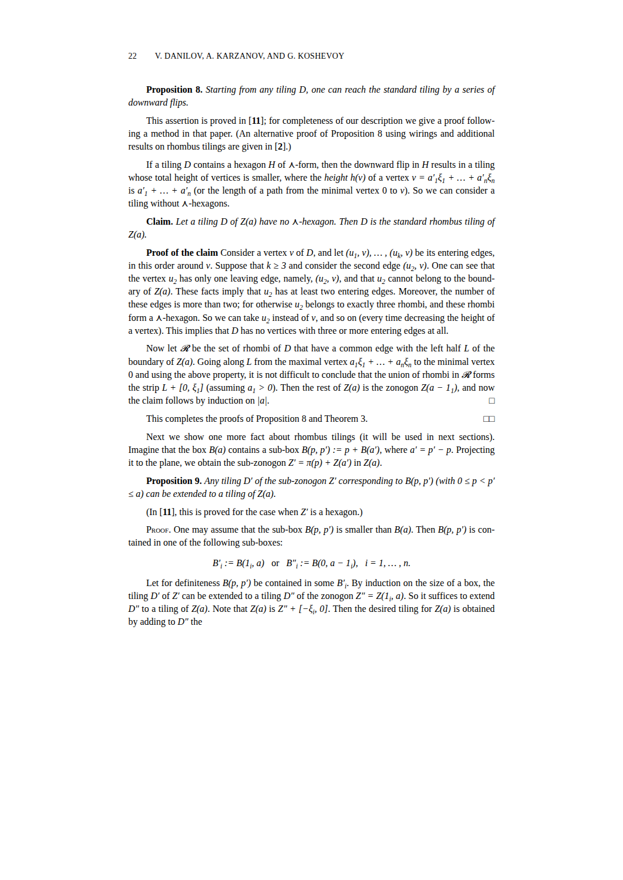22 V. DANILOV, A. KARZANOV, AND G. KOSHEVOY
Proposition 8. Starting from any tiling D, one can reach the standard tiling by a series of downward flips.
This assertion is proved in [11]; for completeness of our description we give a proof following a method in that paper. (An alternative proof of Proposition 8 using wirings and additional results on rhombus tilings are given in [2].)
If a tiling D contains a hexagon H of ⋏-form, then the downward flip in H results in a tiling whose total height of vertices is smaller, where the height h(v) of a vertex v = a′1ξ1 + … + a′nξn is a′1 + … + a′n (or the length of a path from the minimal vertex 0 to v). So we can consider a tiling without ⋏-hexagons.
Claim. Let a tiling D of Z(a) have no ⋏-hexagon. Then D is the standard rhombus tiling of Z(a).
Proof of the claim Consider a vertex v of D, and let (u1, v), … , (uk, v) be its entering edges, in this order around v. Suppose that k ≥ 3 and consider the second edge (u2, v). One can see that the vertex u2 has only one leaving edge, namely, (u2, v), and that u2 cannot belong to the boundary of Z(a). These facts imply that u2 has at least two entering edges. Moreover, the number of these edges is more than two; for otherwise u2 belongs to exactly three rhombi, and these rhombi form a ⋏-hexagon. So we can take u2 instead of v, and so on (every time decreasing the height of a vertex). This implies that D has no vertices with three or more entering edges at all.
Now let 𝓡 be the set of rhombi of D that have a common edge with the left half L of the boundary of Z(a). Going along L from the maximal vertex a1ξ1 + … + anξn to the minimal vertex 0 and using the above property, it is not difficult to conclude that the union of rhombi in 𝓡 forms the strip L + [0, ξ1] (assuming a1 > 0). Then the rest of Z(a) is the zonogon Z(a − 11), and now the claim follows by induction on |a|.□
This completes the proofs of Proposition 8 and Theorem 3.□□
Next we show one more fact about rhombus tilings (it will be used in next sections). Imagine that the box B(a) contains a sub-box B(p, p′) := p + B(a′), where a′ = p′ − p. Projecting it to the plane, we obtain the sub-zonogon Z′ = π(p) + Z(a′) in Z(a).
Proposition 9. Any tiling D′ of the sub-zonogon Z′ corresponding to B(p, p′) (with 0 ≤ p < p′ ≤ a) can be extended to a tiling of Z(a).
(In [11], this is proved for the case when Z′ is a hexagon.)
Proof. One may assume that the sub-box B(p, p′) is smaller than B(a). Then B(p, p′) is contained in one of the following sub-boxes:
B′i := B(1i, a) or B″i := B(0, a − 1i), i = 1, … , n.
Let for definiteness B(p, p′) be contained in some B′i. By induction on the size of a box, the tiling D′ of Z′ can be extended to a tiling D″ of the zonogon Z″ = Z(1i, a). So it suffices to extend D″ to a tiling of Z(a). Note that Z(a) is Z″ + [−ξi, 0]. Then the desired tiling for Z(a) is obtained by adding to D″ the